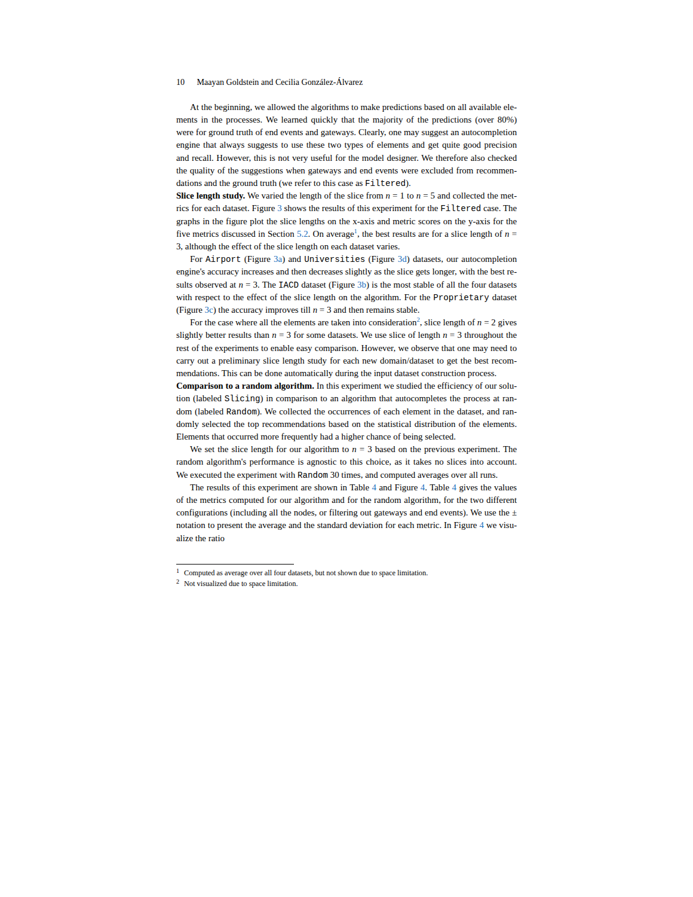10 Maayan Goldstein and Cecilia González-Álvarez
At the beginning, we allowed the algorithms to make predictions based on all available elements in the processes. We learned quickly that the majority of the predictions (over 80%) were for ground truth of end events and gateways. Clearly, one may suggest an autocompletion engine that always suggests to use these two types of elements and get quite good precision and recall. However, this is not very useful for the model designer. We therefore also checked the quality of the suggestions when gateways and end events were excluded from recommendations and the ground truth (we refer to this case as Filtered).
Slice length study. We varied the length of the slice from n = 1 to n = 5 and collected the metrics for each dataset. Figure 3 shows the results of this experiment for the Filtered case. The graphs in the figure plot the slice lengths on the x-axis and metric scores on the y-axis for the five metrics discussed in Section 5.2. On average1, the best results are for a slice length of n = 3, although the effect of the slice length on each dataset varies.
For Airport (Figure 3a) and Universities (Figure 3d) datasets, our autocompletion engine's accuracy increases and then decreases slightly as the slice gets longer, with the best results observed at n = 3. The IACD dataset (Figure 3b) is the most stable of all the four datasets with respect to the effect of the slice length on the algorithm. For the Proprietary dataset (Figure 3c) the accuracy improves till n = 3 and then remains stable.
For the case where all the elements are taken into consideration2, slice length of n = 2 gives slightly better results than n = 3 for some datasets. We use slice of length n = 3 throughout the rest of the experiments to enable easy comparison. However, we observe that one may need to carry out a preliminary slice length study for each new domain/dataset to get the best recommendations. This can be done automatically during the input dataset construction process.
Comparison to a random algorithm. In this experiment we studied the efficiency of our solution (labeled Slicing) in comparison to an algorithm that autocompletes the process at random (labeled Random). We collected the occurrences of each element in the dataset, and randomly selected the top recommendations based on the statistical distribution of the elements. Elements that occurred more frequently had a higher chance of being selected.
We set the slice length for our algorithm to n = 3 based on the previous experiment. The random algorithm's performance is agnostic to this choice, as it takes no slices into account. We executed the experiment with Random 30 times, and computed averages over all runs.
The results of this experiment are shown in Table 4 and Figure 4. Table 4 gives the values of the metrics computed for our algorithm and for the random algorithm, for the two different configurations (including all the nodes, or filtering out gateways and end events). We use the ± notation to present the average and the standard deviation for each metric. In Figure 4 we visualize the ratio
1 Computed as average over all four datasets, but not shown due to space limitation.
2 Not visualized due to space limitation.